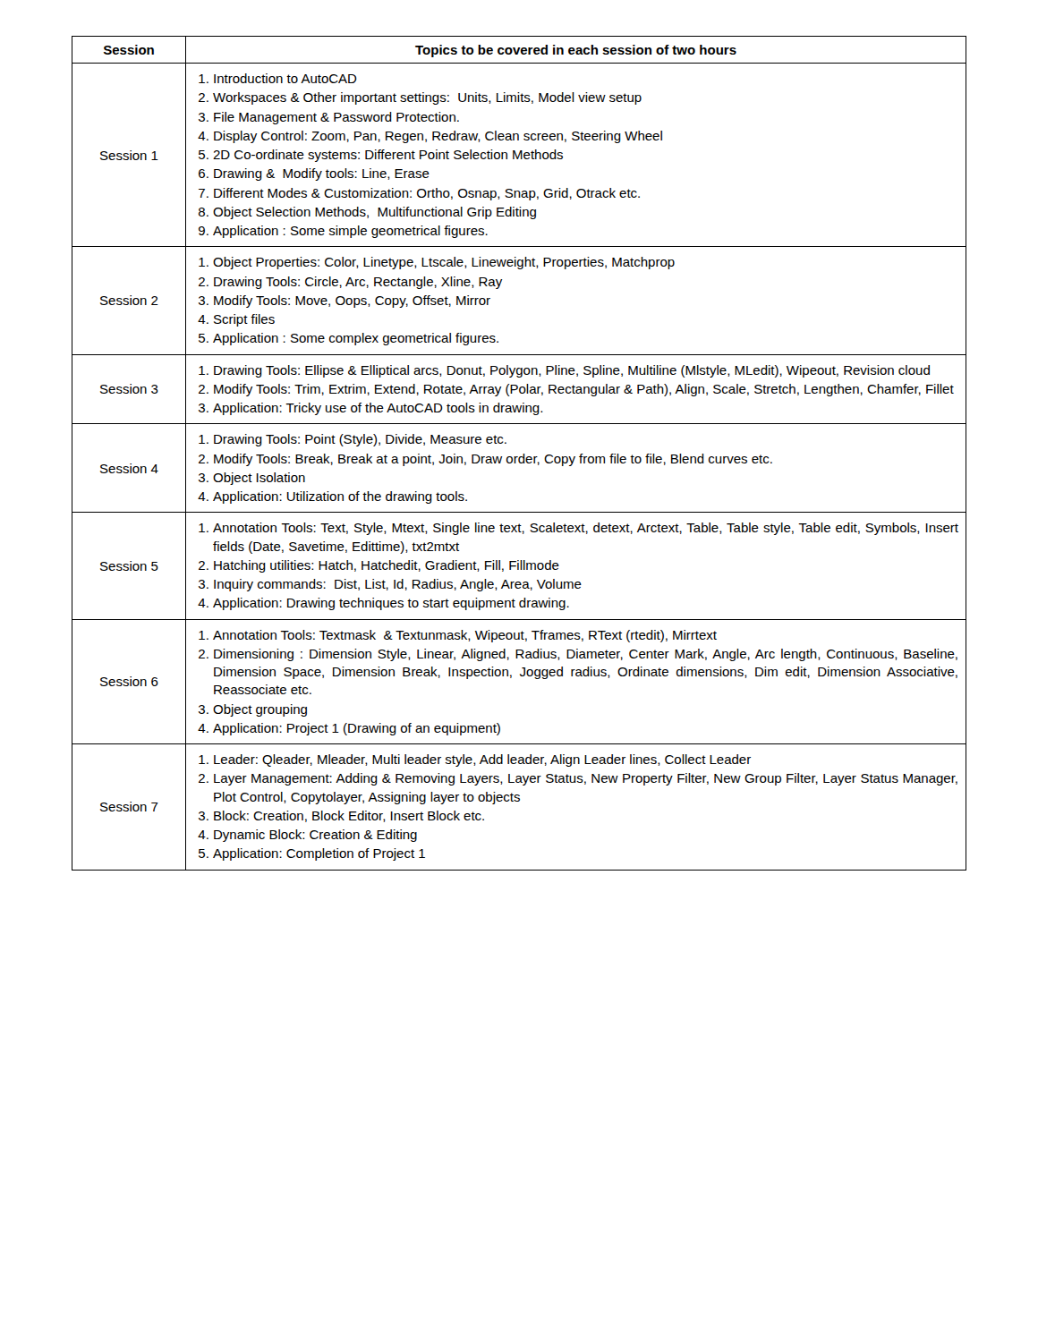| Session | Topics to be covered in each session of two hours |
| --- | --- |
| Session 1 | Introduction to AutoCAD Workspaces & Other important settings: Units, Limits, Model view setup File Management & Password Protection. Display Control: Zoom, Pan, Regen, Redraw, Clean screen, Steering Wheel 2D Co-ordinate systems: Different Point Selection Methods Drawing & Modify tools: Line, Erase Different Modes & Customization: Ortho, Osnap, Snap, Grid, Otrack etc. Object Selection Methods, Multifunctional Grip Editing Application : Some simple geometrical figures. |
| Session 2 | Object Properties: Color, Linetype, Ltscale, Lineweight, Properties, Matchprop Drawing Tools: Circle, Arc, Rectangle, Xline, Ray Modify Tools: Move, Oops, Copy, Offset, Mirror Script files Application : Some complex geometrical figures. |
| Session 3 | Drawing Tools: Ellipse & Elliptical arcs, Donut, Polygon, Pline, Spline, Multiline (Mlstyle, MLedit), Wipeout, Revision cloud Modify Tools: Trim, Extrim, Extend, Rotate, Array (Polar, Rectangular & Path), Align, Scale, Stretch, Lengthen, Chamfer, Fillet Application: Tricky use of the AutoCAD tools in drawing. |
| Session 4 | Drawing Tools: Point (Style), Divide, Measure etc. Modify Tools: Break, Break at a point, Join, Draw order, Copy from file to file, Blend curves etc. Object Isolation Application: Utilization of the drawing tools. |
| Session 5 | Annotation Tools: Text, Style, Mtext, Single line text, Scaletext, detext, Arctext, Table, Table style, Table edit, Symbols, Insert fields (Date, Savetime, Edittime), txt2mtxt Hatching utilities: Hatch, Hatchedit, Gradient, Fill, Fillmode Inquiry commands: Dist, List, Id, Radius, Angle, Area, Volume Application: Drawing techniques to start equipment drawing. |
| Session 6 | Annotation Tools: Textmask & Textunmask, Wipeout, Tframes, RText (rtedit), Mirrtext Dimensioning : Dimension Style, Linear, Aligned, Radius, Diameter, Center Mark, Angle, Arc length, Continuous, Baseline, Dimension Space, Dimension Break, Inspection, Jogged radius, Ordinate dimensions, Dim edit, Dimension Associative, Reassociate etc. Object grouping Application: Project 1 (Drawing of an equipment) |
| Session 7 | Leader: Qleader, Mleader, Multi leader style, Add leader, Align Leader lines, Collect Leader Layer Management: Adding & Removing Layers, Layer Status, New Property Filter, New Group Filter, Layer Status Manager, Plot Control, Copytolayer, Assigning layer to objects Block: Creation, Block Editor, Insert Block etc. Dynamic Block: Creation & Editing Application: Completion of Project 1 |